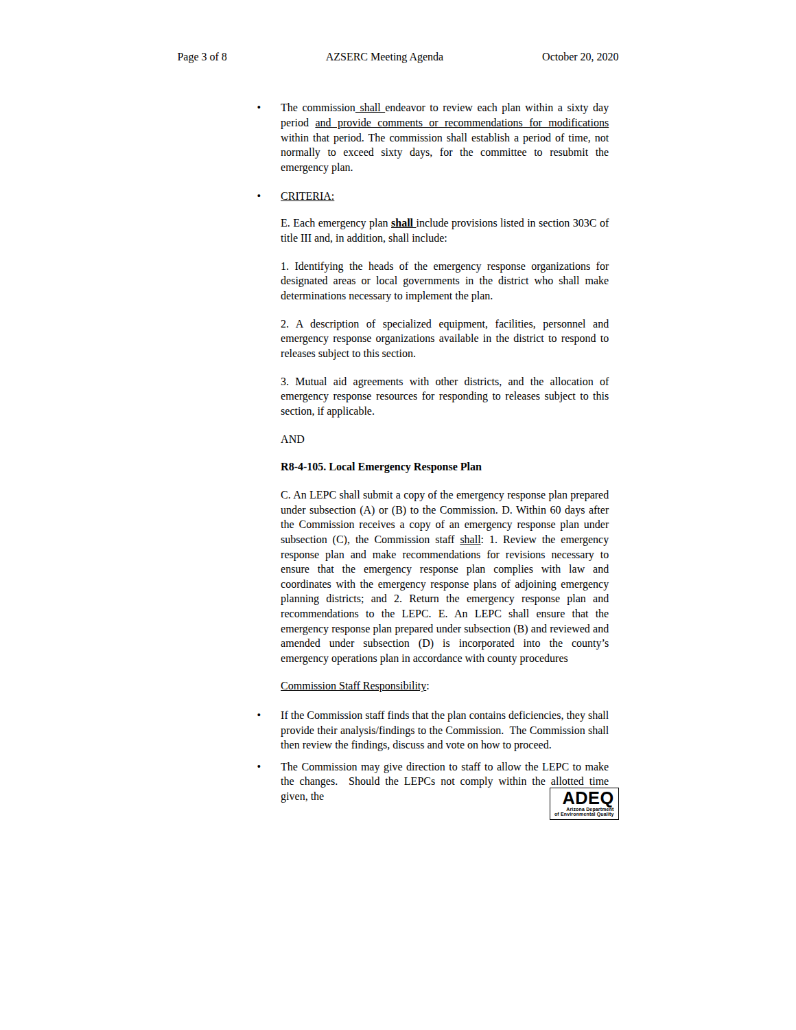Page 3 of 8
AZSERC Meeting Agenda
October 20, 2020
The commission shall endeavor to review each plan within a sixty day period and provide comments or recommendations for modifications within that period. The commission shall establish a period of time, not normally to exceed sixty days, for the committee to resubmit the emergency plan.
CRITERIA:
E. Each emergency plan shall include provisions listed in section 303C of title III and, in addition, shall include:
1. Identifying the heads of the emergency response organizations for designated areas or local governments in the district who shall make determinations necessary to implement the plan.
2. A description of specialized equipment, facilities, personnel and emergency response organizations available in the district to respond to releases subject to this section.
3. Mutual aid agreements with other districts, and the allocation of emergency response resources for responding to releases subject to this section, if applicable.
AND
R8-4-105. Local Emergency Response Plan
C. An LEPC shall submit a copy of the emergency response plan prepared under subsection (A) or (B) to the Commission. D. Within 60 days after the Commission receives a copy of an emergency response plan under subsection (C), the Commission staff shall: 1. Review the emergency response plan and make recommendations for revisions necessary to ensure that the emergency response plan complies with law and coordinates with the emergency response plans of adjoining emergency planning districts; and 2. Return the emergency response plan and recommendations to the LEPC. E. An LEPC shall ensure that the emergency response plan prepared under subsection (B) and reviewed and amended under subsection (D) is incorporated into the county’s emergency operations plan in accordance with county procedures
Commission Staff Responsibility:
If the Commission staff finds that the plan contains deficiencies, they shall provide their analysis/findings to the Commission. The Commission shall then review the findings, discuss and vote on how to proceed.
The Commission may give direction to staff to allow the LEPC to make the changes. Should the LEPCs not comply within the allotted time given, the
ADEQ Arizona Department
of Environmental Quality